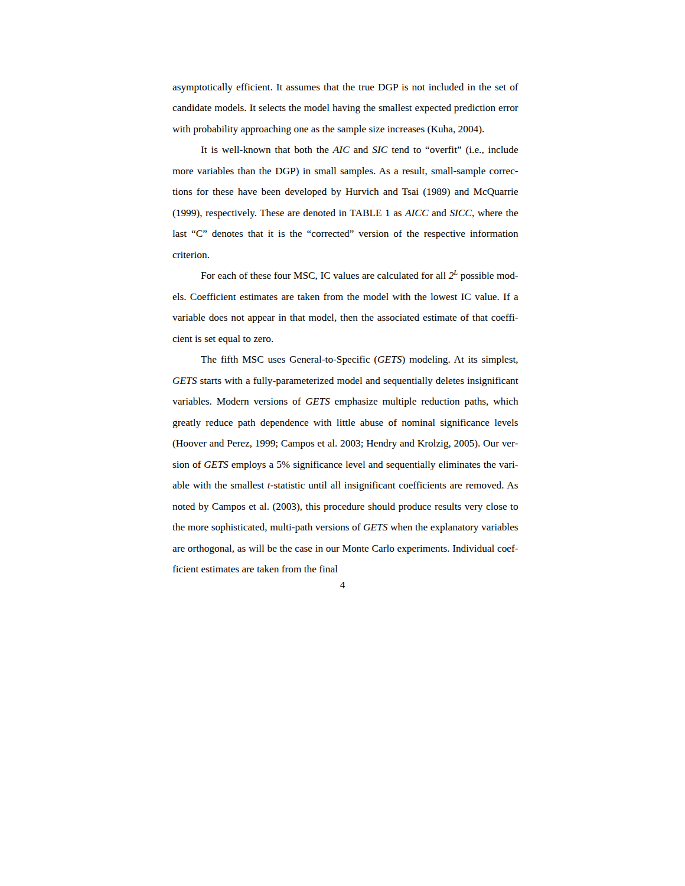asymptotically efficient. It assumes that the true DGP is not included in the set of candidate models. It selects the model having the smallest expected prediction error with probability approaching one as the sample size increases (Kuha, 2004).
It is well-known that both the AIC and SIC tend to “overfit” (i.e., include more variables than the DGP) in small samples. As a result, small-sample corrections for these have been developed by Hurvich and Tsai (1989) and McQuarrie (1999), respectively. These are denoted in TABLE 1 as AICC and SICC, where the last “C” denotes that it is the “corrected” version of the respective information criterion.
For each of these four MSC, IC values are calculated for all 2L possible models. Coefficient estimates are taken from the model with the lowest IC value. If a variable does not appear in that model, then the associated estimate of that coefficient is set equal to zero.
The fifth MSC uses General-to-Specific (GETS) modeling. At its simplest, GETS starts with a fully-parameterized model and sequentially deletes insignificant variables. Modern versions of GETS emphasize multiple reduction paths, which greatly reduce path dependence with little abuse of nominal significance levels (Hoover and Perez, 1999; Campos et al. 2003; Hendry and Krolzig, 2005). Our version of GETS employs a 5% significance level and sequentially eliminates the variable with the smallest t-statistic until all insignificant coefficients are removed. As noted by Campos et al. (2003), this procedure should produce results very close to the more sophisticated, multi-path versions of GETS when the explanatory variables are orthogonal, as will be the case in our Monte Carlo experiments. Individual coefficient estimates are taken from the final
4